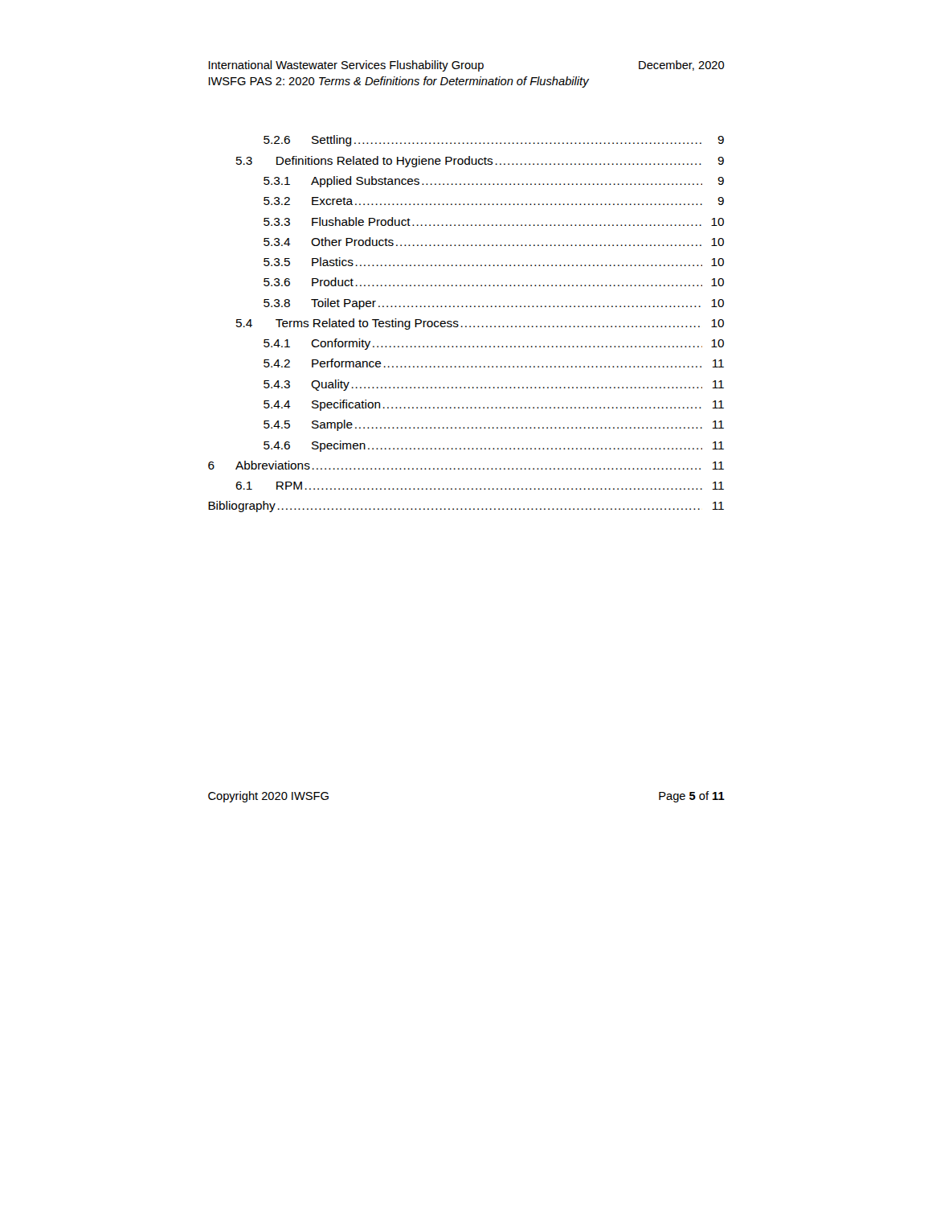International Wastewater Services Flushability Group
IWSFG PAS 2: 2020 Terms & Definitions for Determination of Flushability
December, 2020
5.2.6 Settling........................................................................................................... 9
5.3 Definitions Related to Hygiene Products....................................................................... 9
5.3.1 Applied Substances......................................................................................... 9
5.3.2 Excreta............................................................................................................. 9
5.3.3 Flushable Product........................................................................................... 10
5.3.4 Other Products............................................................................................. 10
5.3.5 Plastics......................................................................................................... 10
5.3.6 Product........................................................................................................ 10
5.3.8 Toilet Paper................................................................................................. 10
5.4 Terms Related to Testing Process................................................................................. 10
5.4.1 Conformity.................................................................................................. 10
5.4.2 Performance................................................................................................ 11
5.4.3 Quality......................................................................................................... 11
5.4.4 Specification............................................................................................... 11
5.4.5 Sample......................................................................................................... 11
5.4.6 Specimen..................................................................................................... 11
6 Abbreviations................................................................................................................. 11
6.1 RPM............................................................................................................................. 11
Bibliography....................................................................................................................... 11
Copyright 2020 IWSFG
Page 5 of 11